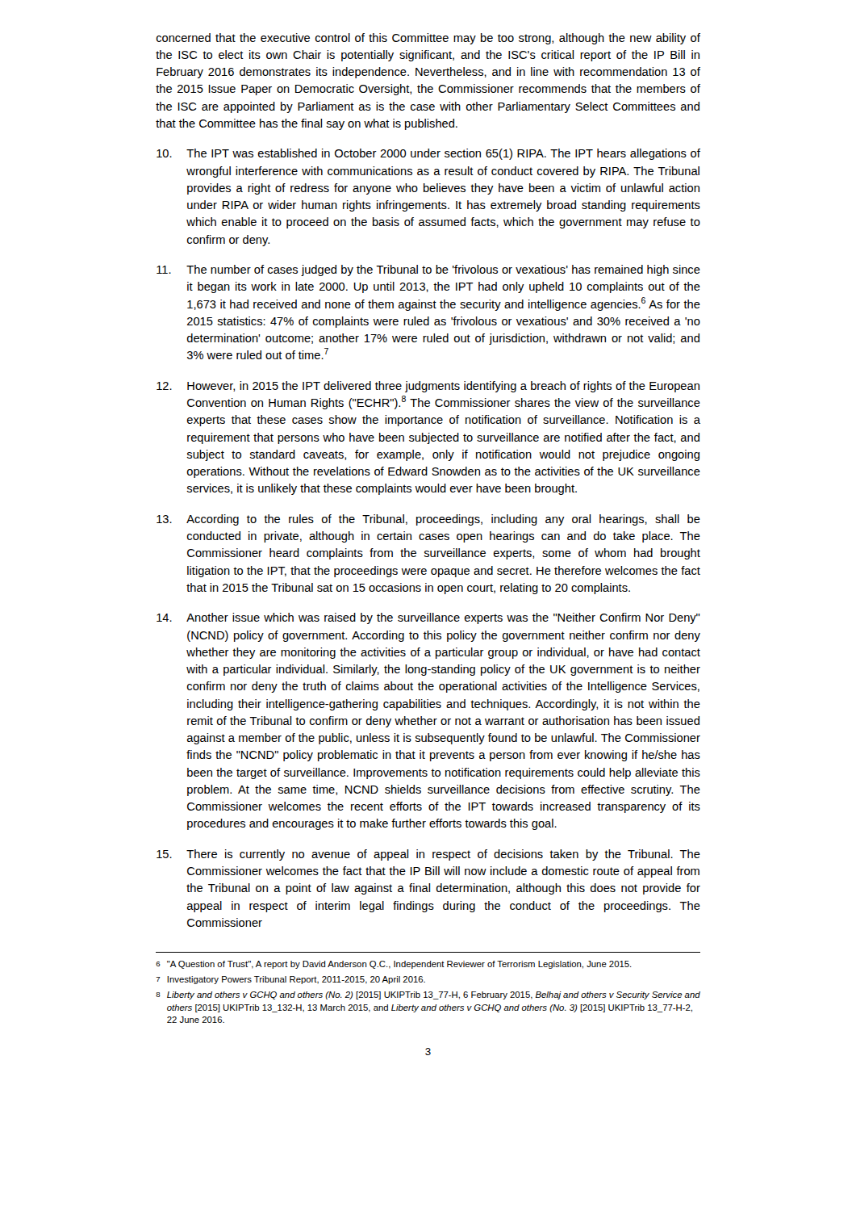concerned that the executive control of this Committee may be too strong, although the new ability of the ISC to elect its own Chair is potentially significant, and the ISC's critical report of the IP Bill in February 2016 demonstrates its independence. Nevertheless, and in line with recommendation 13 of the 2015 Issue Paper on Democratic Oversight, the Commissioner recommends that the members of the ISC are appointed by Parliament as is the case with other Parliamentary Select Committees and that the Committee has the final say on what is published.
The IPT was established in October 2000 under section 65(1) RIPA. The IPT hears allegations of wrongful interference with communications as a result of conduct covered by RIPA. The Tribunal provides a right of redress for anyone who believes they have been a victim of unlawful action under RIPA or wider human rights infringements. It has extremely broad standing requirements which enable it to proceed on the basis of assumed facts, which the government may refuse to confirm or deny.
The number of cases judged by the Tribunal to be 'frivolous or vexatious' has remained high since it began its work in late 2000. Up until 2013, the IPT had only upheld 10 complaints out of the 1,673 it had received and none of them against the security and intelligence agencies.6 As for the 2015 statistics: 47% of complaints were ruled as 'frivolous or vexatious' and 30% received a 'no determination' outcome; another 17% were ruled out of jurisdiction, withdrawn or not valid; and 3% were ruled out of time.7
However, in 2015 the IPT delivered three judgments identifying a breach of rights of the European Convention on Human Rights ("ECHR").8 The Commissioner shares the view of the surveillance experts that these cases show the importance of notification of surveillance. Notification is a requirement that persons who have been subjected to surveillance are notified after the fact, and subject to standard caveats, for example, only if notification would not prejudice ongoing operations. Without the revelations of Edward Snowden as to the activities of the UK surveillance services, it is unlikely that these complaints would ever have been brought.
According to the rules of the Tribunal, proceedings, including any oral hearings, shall be conducted in private, although in certain cases open hearings can and do take place. The Commissioner heard complaints from the surveillance experts, some of whom had brought litigation to the IPT, that the proceedings were opaque and secret. He therefore welcomes the fact that in 2015 the Tribunal sat on 15 occasions in open court, relating to 20 complaints.
Another issue which was raised by the surveillance experts was the "Neither Confirm Nor Deny" (NCND) policy of government. According to this policy the government neither confirm nor deny whether they are monitoring the activities of a particular group or individual, or have had contact with a particular individual. Similarly, the long-standing policy of the UK government is to neither confirm nor deny the truth of claims about the operational activities of the Intelligence Services, including their intelligence-gathering capabilities and techniques. Accordingly, it is not within the remit of the Tribunal to confirm or deny whether or not a warrant or authorisation has been issued against a member of the public, unless it is subsequently found to be unlawful. The Commissioner finds the "NCND" policy problematic in that it prevents a person from ever knowing if he/she has been the target of surveillance. Improvements to notification requirements could help alleviate this problem. At the same time, NCND shields surveillance decisions from effective scrutiny. The Commissioner welcomes the recent efforts of the IPT towards increased transparency of its procedures and encourages it to make further efforts towards this goal.
There is currently no avenue of appeal in respect of decisions taken by the Tribunal. The Commissioner welcomes the fact that the IP Bill will now include a domestic route of appeal from the Tribunal on a point of law against a final determination, although this does not provide for appeal in respect of interim legal findings during the conduct of the proceedings. The Commissioner
6"A Question of Trust", A report by David Anderson Q.C., Independent Reviewer of Terrorism Legislation, June 2015.
7 Investigatory Powers Tribunal Report, 2011-2015, 20 April 2016.
8 Liberty and others v GCHQ and others (No. 2) [2015] UKIPTrib 13_77-H, 6 February 2015, Belhaj and others v Security Service and others [2015] UKIPTrib 13_132-H, 13 March 2015, and Liberty and others v GCHQ and others (No. 3) [2015] UKIPTrib 13_77-H-2, 22 June 2016.
3